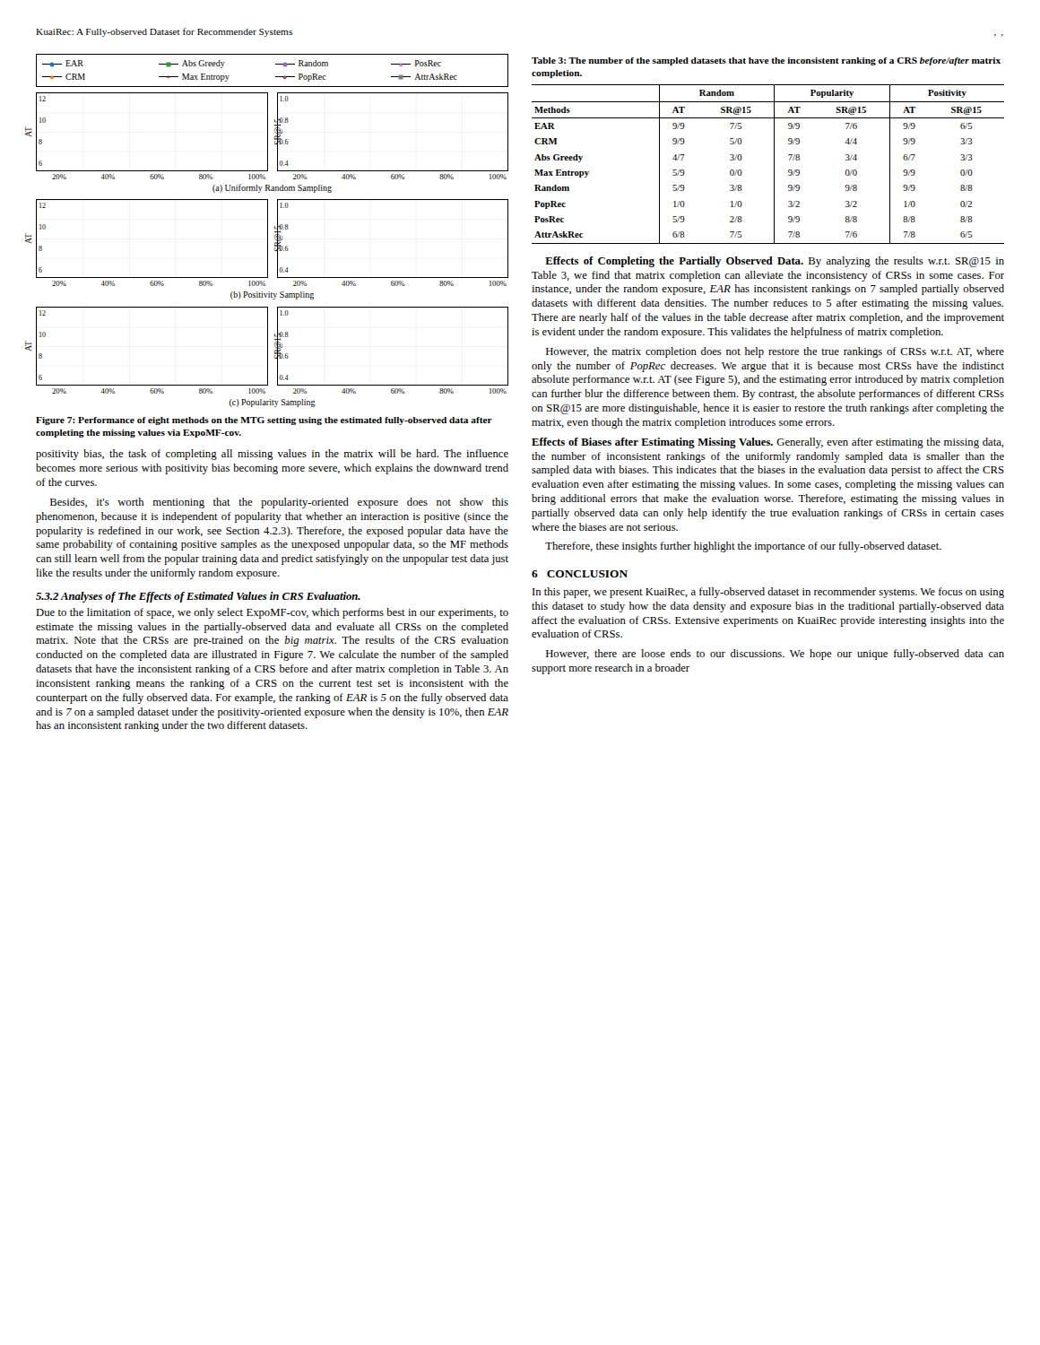KuaiRec: A Fully-observed Dataset for Recommender Systems
, ,
EAR
Abs Greedy
Random
PosRec
CRM
Max Entropy
PopRec
AttrAskRec
AT
121086
20% 40% 60% 80% 100%
SR@15
1.00.80.60.4
20% 40% 60% 80% 100%
(a) Uniformly Random Sampling
AT
121086
20% 40% 60% 80% 100%
SR@15
1.00.80.60.4
20% 40% 60% 80% 100%
(b) Positivity Sampling
AT
121086
20% 40% 60% 80% 100%
SR@15
1.00.80.60.4
20% 40% 60% 80% 100%
(c) Popularity Sampling
Figure 7: Performance of eight methods on the MTG setting using the estimated fully-observed data after completing the missing values via ExpoMF-cov.
positivity bias, the task of completing all missing values in the matrix will be hard. The influence becomes more serious with positivity bias becoming more severe, which explains the downward trend of the curves.
Besides, it's worth mentioning that the popularity-oriented exposure does not show this phenomenon, because it is independent of popularity that whether an interaction is positive (since the popularity is redefined in our work, see Section 4.2.3). Therefore, the exposed popular data have the same probability of containing positive samples as the unexposed unpopular data, so the MF methods can still learn well from the popular training data and predict satisfyingly on the unpopular test data just like the results under the uniformly random exposure.
5.3.2 Analyses of The Effects of Estimated Values in CRS Evaluation.
Due to the limitation of space, we only select ExpoMF-cov, which performs best in our experiments, to estimate the missing values in the partially-observed data and evaluate all CRSs on the completed matrix. Note that the CRSs are pre-trained on the big matrix. The results of the CRS evaluation conducted on the completed data are illustrated in Figure 7. We calculate the number of the sampled datasets that have the inconsistent ranking of a CRS before and after matrix completion in Table 3. An inconsistent ranking means the ranking of a CRS on the current test set is inconsistent with the counterpart on the fully observed data. For example, the ranking of EAR is 5 on the fully observed data and is 7 on a sampled dataset under the positivity-oriented exposure when the density is 10%, then EAR has an inconsistent ranking under the two different datasets.
Table 3: The number of the sampled datasets that have the inconsistent ranking of a CRS before/after matrix completion.
| | Random | Popularity | Positivity |
| --- | --- | --- | --- |
| Methods | AT | SR@15 | AT | SR@15 | AT | SR@15 |
| EAR | 9/9 | 7/5 | 9/9 | 7/6 | 9/9 | 6/5 |
| CRM | 9/9 | 5/0 | 9/9 | 4/4 | 9/9 | 3/3 |
| Abs Greedy | 4/7 | 3/0 | 7/8 | 3/4 | 6/7 | 3/3 |
| Max Entropy | 5/9 | 0/0 | 9/9 | 0/0 | 9/9 | 0/0 |
| Random | 5/9 | 3/8 | 9/9 | 9/8 | 9/9 | 8/8 |
| PopRec | 1/0 | 1/0 | 3/2 | 3/2 | 1/0 | 0/2 |
| PosRec | 5/9 | 2/8 | 9/9 | 8/8 | 8/8 | 8/8 |
| AttrAskRec | 6/8 | 7/5 | 7/8 | 7/6 | 7/8 | 6/5 |
Effects of Completing the Partially Observed Data. By analyzing the results w.r.t. SR@15 in Table 3, we find that matrix completion can alleviate the inconsistency of CRSs in some cases. For instance, under the random exposure, EAR has inconsistent rankings on 7 sampled partially observed datasets with different data densities. The number reduces to 5 after estimating the missing values. There are nearly half of the values in the table decrease after matrix completion, and the improvement is evident under the random exposure. This validates the helpfulness of matrix completion.
However, the matrix completion does not help restore the true rankings of CRSs w.r.t. AT, where only the number of PopRec decreases. We argue that it is because most CRSs have the indistinct absolute performance w.r.t. AT (see Figure 5), and the estimating error introduced by matrix completion can further blur the difference between them. By contrast, the absolute performances of different CRSs on SR@15 are more distinguishable, hence it is easier to restore the truth rankings after completing the matrix, even though the matrix completion introduces some errors.
Effects of Biases after Estimating Missing Values. Generally, even after estimating the missing data, the number of inconsistent rankings of the uniformly randomly sampled data is smaller than the sampled data with biases. This indicates that the biases in the evaluation data persist to affect the CRS evaluation even after estimating the missing values. In some cases, completing the missing values can bring additional errors that make the evaluation worse. Therefore, estimating the missing values in partially observed data can only help identify the true evaluation rankings of CRSs in certain cases where the biases are not serious.
Therefore, these insights further highlight the importance of our fully-observed dataset.
6 Conclusion
In this paper, we present KuaiRec, a fully-observed dataset in recommender systems. We focus on using this dataset to study how the data density and exposure bias in the traditional partially-observed data affect the evaluation of CRSs. Extensive experiments on KuaiRec provide interesting insights into the evaluation of CRSs.
However, there are loose ends to our discussions. We hope our unique fully-observed data can support more research in a broader